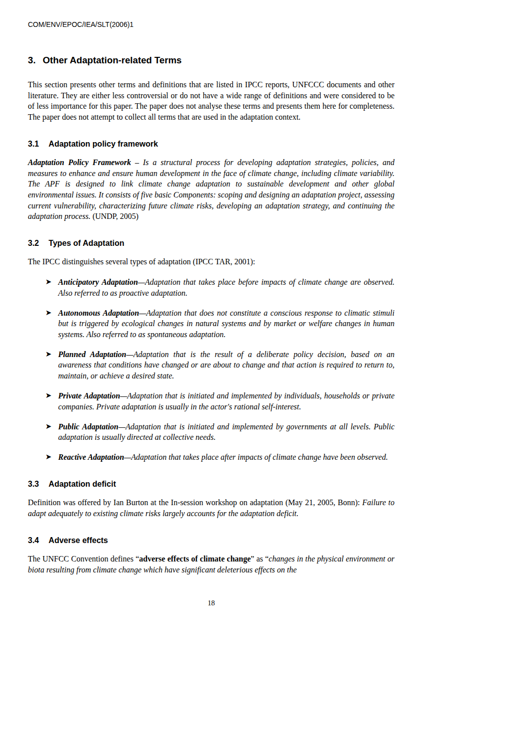COM/ENV/EPOC/IEA/SLT(2006)1
3. Other Adaptation-related Terms
This section presents other terms and definitions that are listed in IPCC reports, UNFCCC documents and other literature. They are either less controversial or do not have a wide range of definitions and were considered to be of less importance for this paper. The paper does not analyse these terms and presents them here for completeness. The paper does not attempt to collect all terms that are used in the adaptation context.
3.1 Adaptation policy framework
Adaptation Policy Framework – Is a structural process for developing adaptation strategies, policies, and measures to enhance and ensure human development in the face of climate change, including climate variability. The APF is designed to link climate change adaptation to sustainable development and other global environmental issues. It consists of five basic Components: scoping and designing an adaptation project, assessing current vulnerability, characterizing future climate risks, developing an adaptation strategy, and continuing the adaptation process. (UNDP, 2005)
3.2 Types of Adaptation
The IPCC distinguishes several types of adaptation (IPCC TAR, 2001):
Anticipatory Adaptation—Adaptation that takes place before impacts of climate change are observed. Also referred to as proactive adaptation.
Autonomous Adaptation—Adaptation that does not constitute a conscious response to climatic stimuli but is triggered by ecological changes in natural systems and by market or welfare changes in human systems. Also referred to as spontaneous adaptation.
Planned Adaptation—Adaptation that is the result of a deliberate policy decision, based on an awareness that conditions have changed or are about to change and that action is required to return to, maintain, or achieve a desired state.
Private Adaptation—Adaptation that is initiated and implemented by individuals, households or private companies. Private adaptation is usually in the actor's rational self-interest.
Public Adaptation—Adaptation that is initiated and implemented by governments at all levels. Public adaptation is usually directed at collective needs.
Reactive Adaptation—Adaptation that takes place after impacts of climate change have been observed.
3.3 Adaptation deficit
Definition was offered by Ian Burton at the In-session workshop on adaptation (May 21, 2005, Bonn): Failure to adapt adequately to existing climate risks largely accounts for the adaptation deficit.
3.4 Adverse effects
The UNFCC Convention defines “adverse effects of climate change” as “changes in the physical environment or biota resulting from climate change which have significant deleterious effects on the
18